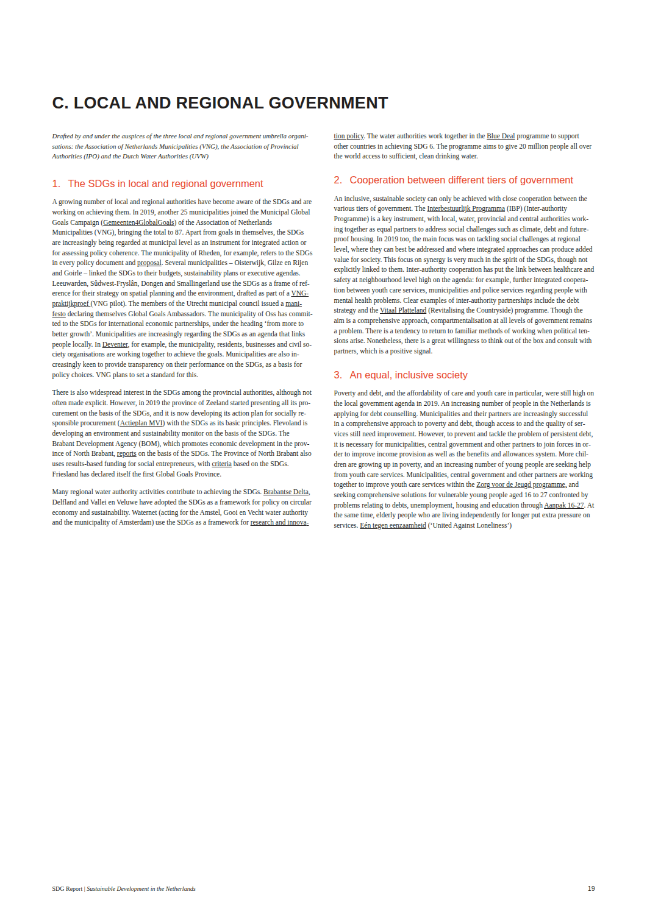C. LOCAL AND REGIONAL GOVERNMENT
Drafted by and under the auspices of the three local and regional government umbrella organisations: the Association of Netherlands Municipalities (VNG), the Association of Provincial Authorities (IPO) and the Dutch Water Authorities (UVW)
1. The SDGs in local and regional government
A growing number of local and regional authorities have become aware of the SDGs and are working on achieving them. In 2019, another 25 municipalities joined the Municipal Global Goals Campaign (Gemeenten4GlobalGoals) of the Association of Netherlands Municipalities (VNG), bringing the total to 87. Apart from goals in themselves, the SDGs are increasingly being regarded at municipal level as an instrument for integrated action or for assessing policy coherence. The municipality of Rheden, for example, refers to the SDGs in every policy document and proposal. Several municipalities – Oisterwijk, Gilze en Rijen and Goirle – linked the SDGs to their budgets, sustainability plans or executive agendas. Leeuwarden, Sûdwest-Fryslân, Dongen and Smallingerland use the SDGs as a frame of reference for their strategy on spatial planning and the environment, drafted as part of a VNG-praktijkproef (VNG pilot). The members of the Utrecht municipal council issued a manifesto declaring themselves Global Goals Ambassadors. The municipality of Oss has committed to the SDGs for international economic partnerships, under the heading ‘from more to better growth’. Municipalities are increasingly regarding the SDGs as an agenda that links people locally. In Deventer, for example, the municipality, residents, businesses and civil society organisations are working together to achieve the goals. Municipalities are also increasingly keen to provide transparency on their performance on the SDGs, as a basis for policy choices. VNG plans to set a standard for this.
There is also widespread interest in the SDGs among the provincial authorities, although not often made explicit. However, in 2019 the province of Zeeland started presenting all its procurement on the basis of the SDGs, and it is now developing its action plan for socially responsible procurement (Actieplan MVI) with the SDGs as its basic principles. Flevoland is developing an environment and sustainability monitor on the basis of the SDGs. The Brabant Development Agency (BOM), which promotes economic development in the province of North Brabant, reports on the basis of the SDGs. The Province of North Brabant also uses results-based funding for social entrepreneurs, with criteria based on the SDGs. Friesland has declared itself the first Global Goals Province.
Many regional water authority activities contribute to achieving the SDGs. Brabantse Delta, Delfland and Vallei en Veluwe have adopted the SDGs as a framework for policy on circular economy and sustainability. Waternet (acting for the Amstel, Gooi en Vecht water authority and the municipality of Amsterdam) use the SDGs as a framework for research and innovation policy. The water authorities work together in the Blue Deal programme to support other countries in achieving SDG 6. The programme aims to give 20 million people all over the world access to sufficient, clean drinking water.
2. Cooperation between different tiers of government
An inclusive, sustainable society can only be achieved with close cooperation between the various tiers of government. The Interbestuurlijk Programma (IBP) (Inter-authority Programme) is a key instrument, with local, water, provincial and central authorities working together as equal partners to address social challenges such as climate, debt and future-proof housing. In 2019 too, the main focus was on tackling social challenges at regional level, where they can best be addressed and where integrated approaches can produce added value for society. This focus on synergy is very much in the spirit of the SDGs, though not explicitly linked to them. Inter-authority cooperation has put the link between healthcare and safety at neighbourhood level high on the agenda: for example, further integrated cooperation between youth care services, municipalities and police services regarding people with mental health problems. Clear examples of inter-authority partnerships include the debt strategy and the Vitaal Platteland (Revitalising the Countryside) programme. Though the aim is a comprehensive approach, compartmentalisation at all levels of government remains a problem. There is a tendency to return to familiar methods of working when political tensions arise. Nonetheless, there is a great willingness to think out of the box and consult with partners, which is a positive signal.
3. An equal, inclusive society
Poverty and debt, and the affordability of care and youth care in particular, were still high on the local government agenda in 2019. An increasing number of people in the Netherlands is applying for debt counselling. Municipalities and their partners are increasingly successful in a comprehensive approach to poverty and debt, though access to and the quality of services still need improvement. However, to prevent and tackle the problem of persistent debt, it is necessary for municipalities, central government and other partners to join forces in order to improve income provision as well as the benefits and allowances system. More children are growing up in poverty, and an increasing number of young people are seeking help from youth care services. Municipalities, central government and other partners are working together to improve youth care services within the Zorg voor de Jeugd programme, and seeking comprehensive solutions for vulnerable young people aged 16 to 27 confronted by problems relating to debts, unemployment, housing and education through Aanpak 16-27. At the same time, elderly people who are living independently for longer put extra pressure on services. Eén tegen eenzaamheid (‘United Against Loneliness’)
SDG Report | Sustainable Development in the Netherlands
19